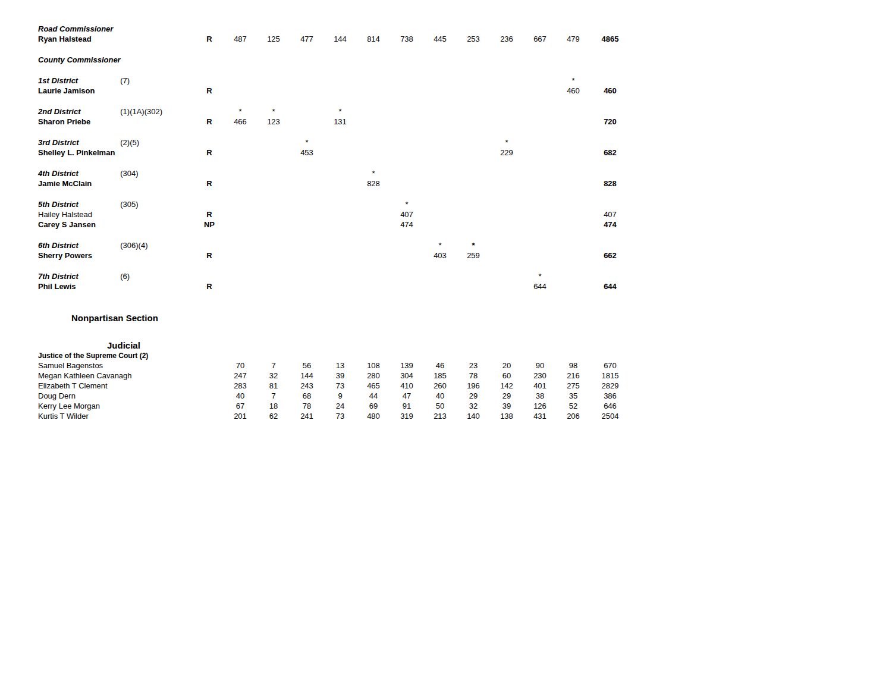| Road Commissioner | |
| Ryan Halstead | R | 487 | 125 | 477 | 144 | 814 | 738 | 445 | 253 | 236 | 667 | 479 | 4865 |
| County Commissioner | |
| 1st District | (7) | | | | | | | | | | | | * | |
| Laurie Jamison | R | | | | | | | | | | | 460 | 460 |
| 2nd District | (1)(1A)(302) | | * | * | | * | | | | | | | | |
| Sharon Priebe | R | 466 | 123 | | 131 | | | | | | | | 720 |
| 3rd District | (2)(5) | | | | * | | | | | | * | | | |
| Shelley L. Pinkelman | R | | | 453 | | | | | | 229 | | | 682 |
| 4th District | (304) | | | | | | * | | | | | | | |
| Jamie McClain | R | | | | | 828 | | | | | | | 828 |
| 5th District | (305) | | | | | | | * | | | | | | |
| Hailey Halstead | R | | | | | | 407 | | | | | | 407 |
| Carey S Jansen | NP | | | | | | 474 | | | | | | 474 |
| 6th District | (306)(4) | | | | | | | | * | * | | | | |
| Sherry Powers | R | | | | | | | 403 | 259 | | | | 662 |
| 7th District | (6) | | | | | | | | | | | * | | |
| Phil Lewis | R | | | | | | | | | | 644 | | 644 |
| Nonpartisan Section |
| Judicial |
| Justice of the Supreme Court (2) | |
| Samuel Bagenstos | | 70 | 7 | 56 | 13 | 108 | 139 | 46 | 23 | 20 | 90 | 98 | 670 |
| Megan Kathleen Cavanagh | | 247 | 32 | 144 | 39 | 280 | 304 | 185 | 78 | 60 | 230 | 216 | 1815 |
| Elizabeth T Clement | | 283 | 81 | 243 | 73 | 465 | 410 | 260 | 196 | 142 | 401 | 275 | 2829 |
| Doug Dern | | 40 | 7 | 68 | 9 | 44 | 47 | 40 | 29 | 29 | 38 | 35 | 386 |
| Kerry Lee Morgan | | 67 | 18 | 78 | 24 | 69 | 91 | 50 | 32 | 39 | 126 | 52 | 646 |
| Kurtis T Wilder | | 201 | 62 | 241 | 73 | 480 | 319 | 213 | 140 | 138 | 431 | 206 | 2504 |